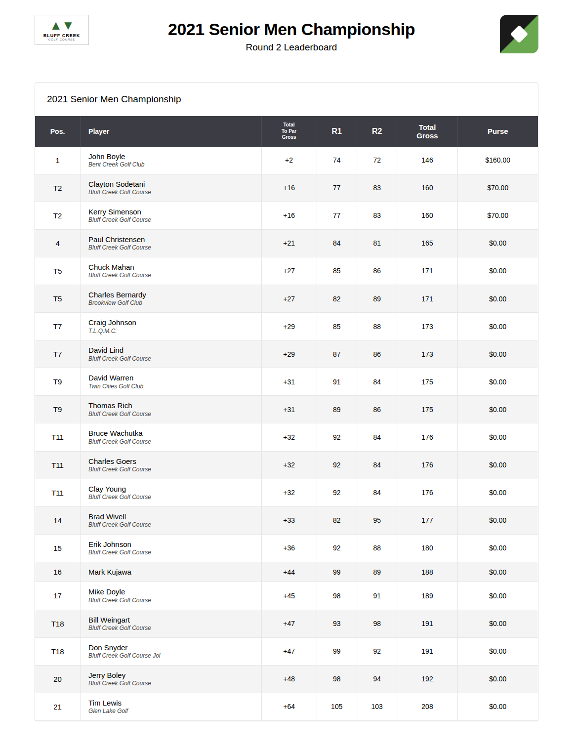▲▼
BLUFF CREEK
GOLF COURSE
2021 Senior Men Championship
Round 2 Leaderboard
2021 Senior Men Championship
| Pos. | Player | Total To Par Gross | R1 | R2 | Total Gross | Purse |
| --- | --- | --- | --- | --- | --- | --- |
| 1 | John Boyle Bent Creek Golf Club | +2 | 74 | 72 | 146 | $160.00 |
| T2 | Clayton Sodetani Bluff Creek Golf Course | +16 | 77 | 83 | 160 | $70.00 |
| T2 | Kerry Simenson Bluff Creek Golf Course | +16 | 77 | 83 | 160 | $70.00 |
| 4 | Paul Christensen Bluff Creek Golf Course | +21 | 84 | 81 | 165 | $0.00 |
| T5 | Chuck Mahan Bluff Creek Golf Course | +27 | 85 | 86 | 171 | $0.00 |
| T5 | Charles Bernardy Brookview Golf Club | +27 | 82 | 89 | 171 | $0.00 |
| T7 | Craig Johnson T.L.Q.M.C. | +29 | 85 | 88 | 173 | $0.00 |
| T7 | David Lind Bluff Creek Golf Course | +29 | 87 | 86 | 173 | $0.00 |
| T9 | David Warren Twin Cities Golf Club | +31 | 91 | 84 | 175 | $0.00 |
| T9 | Thomas Rich Bluff Creek Golf Course | +31 | 89 | 86 | 175 | $0.00 |
| T11 | Bruce Wachutka Bluff Creek Golf Course | +32 | 92 | 84 | 176 | $0.00 |
| T11 | Charles Goers Bluff Creek Golf Course | +32 | 92 | 84 | 176 | $0.00 |
| T11 | Clay Young Bluff Creek Golf Course | +32 | 92 | 84 | 176 | $0.00 |
| 14 | Brad Wivell Bluff Creek Golf Course | +33 | 82 | 95 | 177 | $0.00 |
| 15 | Erik Johnson Bluff Creek Golf Course | +36 | 92 | 88 | 180 | $0.00 |
| 16 | Mark Kujawa | +44 | 99 | 89 | 188 | $0.00 |
| 17 | Mike Doyle Bluff Creek Golf Course | +45 | 98 | 91 | 189 | $0.00 |
| T18 | Bill Weingart Bluff Creek Golf Course | +47 | 93 | 98 | 191 | $0.00 |
| T18 | Don Snyder Bluff Creek Golf Course Jol | +47 | 99 | 92 | 191 | $0.00 |
| 20 | Jerry Boley Bluff Creek Golf Course | +48 | 98 | 94 | 192 | $0.00 |
| 21 | Tim Lewis Glen Lake Golf | +64 | 105 | 103 | 208 | $0.00 |